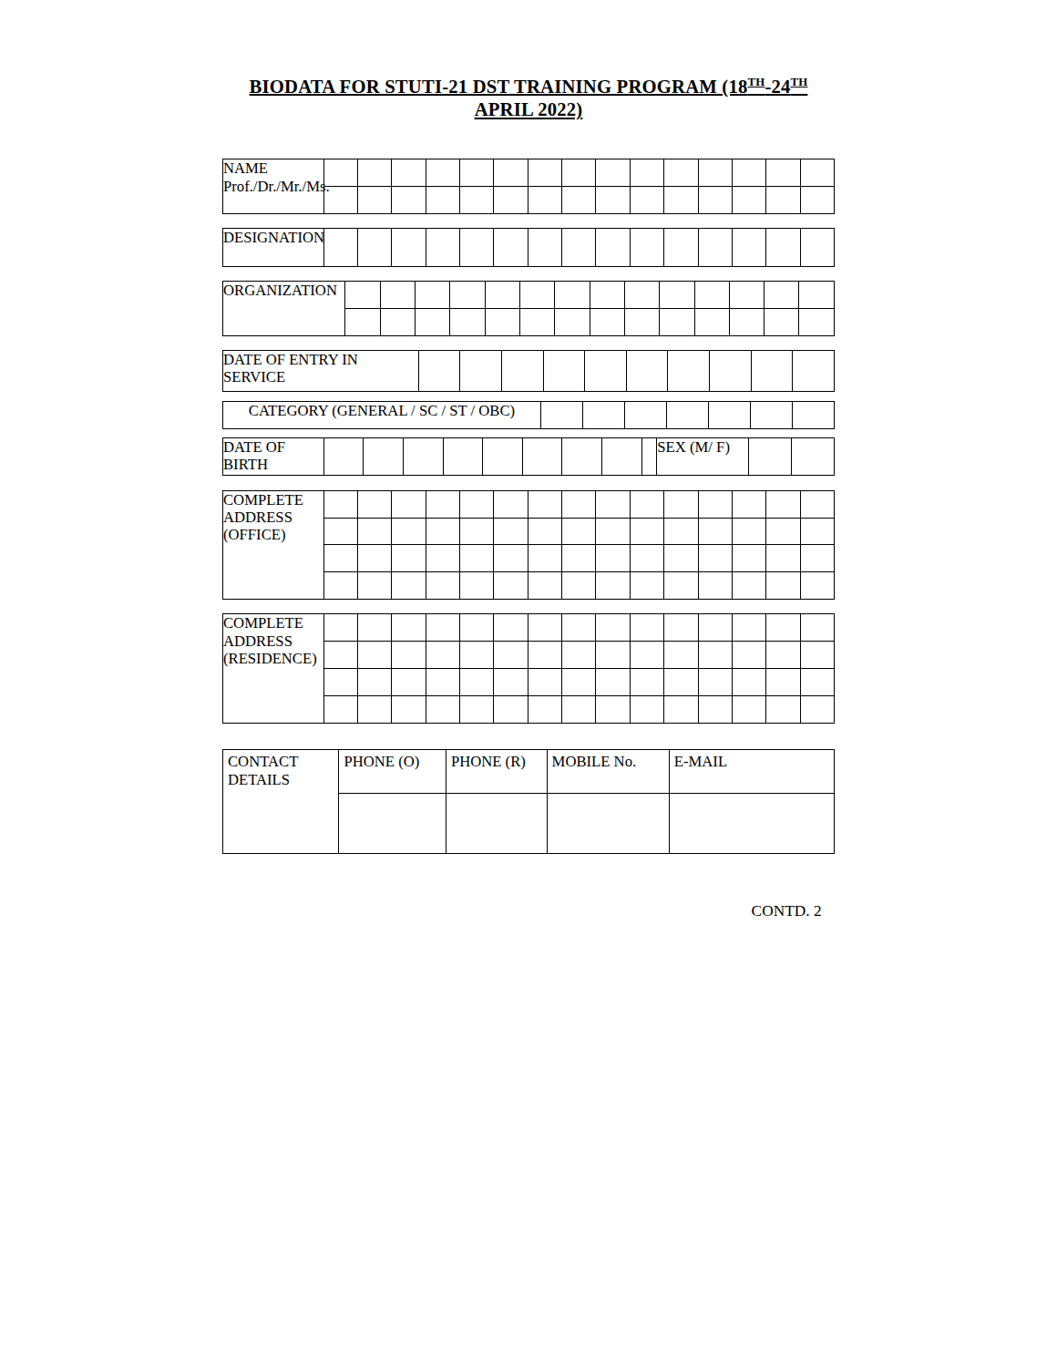BIODATA FOR STUTI-21 DST TRAINING PROGRAM (18TH-24TH APRIL 2022)
| NAME Prof./Dr./Mr./Ms. | | | | | | | | | | | | | | | |
| DESIGNATION | | | | | | | | | | | | | | | |
| ORGANIZATION | | | | | | | | | | | | | | |
| DATE OF ENTRY IN SERVICE | | | | | | | | | | |
| CATEGORY (GENERAL / SC / ST / OBC) | | | | | | | |
| DATE OF BIRTH | | | | | | | | | | SEX (M/ F) | | |
| COMPLETE ADDRESS (OFFICE) | | | | | | | | | | | | | | | |
| COMPLETE ADDRESS (RESIDENCE) | | | | | | | | | | | | | | | |
| CONTACT DETAILS | PHONE (O) | PHONE (R) | MOBILE No. | E-MAIL |
CONTD. 2